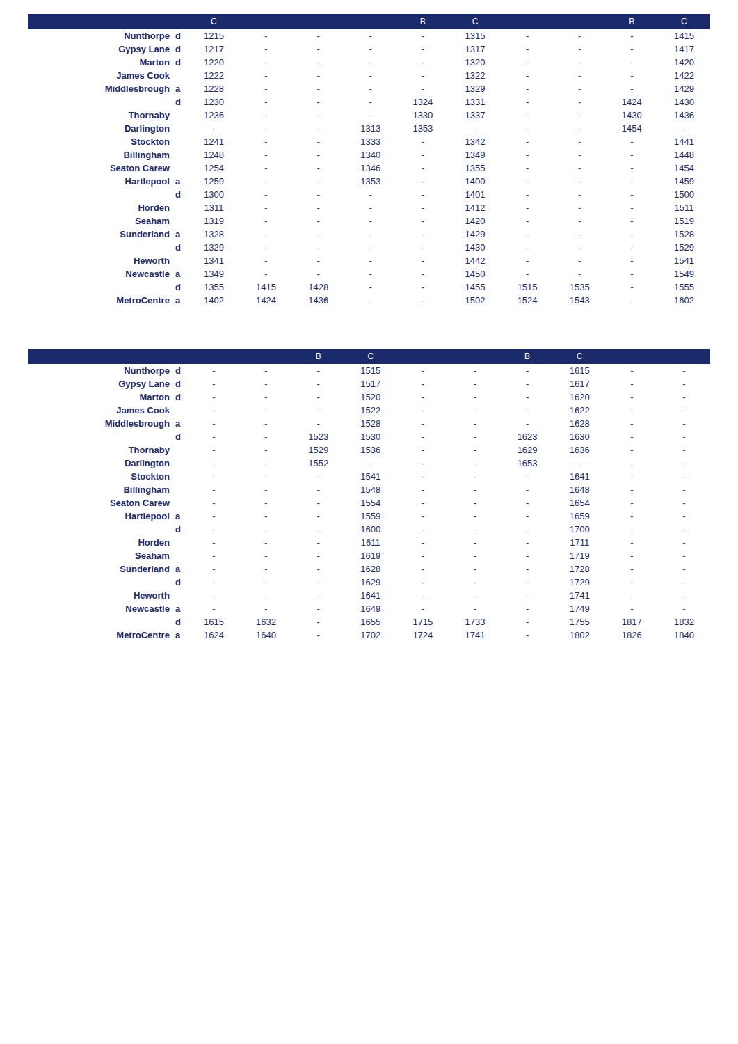| | | C | | | | B | C | | | B | C |
| --- | --- | --- | --- | --- | --- | --- | --- | --- | --- | --- | --- |
| Nunthorpe | d | 1215 | - | - | - | - | 1315 | - | - | - | 1415 |
| Gypsy Lane | d | 1217 | - | - | - | - | 1317 | - | - | - | 1417 |
| Marton | d | 1220 | - | - | - | - | 1320 | - | - | - | 1420 |
| James Cook | | 1222 | - | - | - | - | 1322 | - | - | - | 1422 |
| Middlesbrough | a | 1228 | - | - | - | - | 1329 | - | - | - | 1429 |
| | d | 1230 | - | - | - | 1324 | 1331 | - | - | 1424 | 1430 |
| Thornaby | | 1236 | - | - | - | 1330 | 1337 | - | - | 1430 | 1436 |
| Darlington | | - | - | - | 1313 | 1353 | - | - | - | 1454 | - |
| Stockton | | 1241 | - | - | 1333 | - | 1342 | - | - | - | 1441 |
| Billingham | | 1248 | - | - | 1340 | - | 1349 | - | - | - | 1448 |
| Seaton Carew | | 1254 | - | - | 1346 | - | 1355 | - | - | - | 1454 |
| Hartlepool | a | 1259 | - | - | 1353 | - | 1400 | - | - | - | 1459 |
| | d | 1300 | - | - | - | - | 1401 | - | - | - | 1500 |
| Horden | | 1311 | - | - | - | - | 1412 | - | - | - | 1511 |
| Seaham | | 1319 | - | - | - | - | 1420 | - | - | - | 1519 |
| Sunderland | a | 1328 | - | - | - | - | 1429 | - | - | - | 1528 |
| | d | 1329 | - | - | - | - | 1430 | - | - | - | 1529 |
| Heworth | | 1341 | - | - | - | - | 1442 | - | - | - | 1541 |
| Newcastle | a | 1349 | - | - | - | - | 1450 | - | - | - | 1549 |
| | d | 1355 | 1415 | 1428 | - | - | 1455 | 1515 | 1535 | - | 1555 |
| MetroCentre | a | 1402 | 1424 | 1436 | - | - | 1502 | 1524 | 1543 | - | 1602 |
| | | | | B | C | | | B | C | | |
| --- | --- | --- | --- | --- | --- | --- | --- | --- | --- | --- | --- |
| Nunthorpe | d | - | - | - | 1515 | - | - | - | 1615 | - | - |
| Gypsy Lane | d | - | - | - | 1517 | - | - | - | 1617 | - | - |
| Marton | d | - | - | - | 1520 | - | - | - | 1620 | - | - |
| James Cook | | - | - | - | 1522 | - | - | - | 1622 | - | - |
| Middlesbrough | a | - | - | - | 1528 | - | - | - | 1628 | - | - |
| | d | - | - | 1523 | 1530 | - | - | 1623 | 1630 | - | - |
| Thornaby | | - | - | 1529 | 1536 | - | - | 1629 | 1636 | - | - |
| Darlington | | - | - | 1552 | - | - | - | 1653 | - | - | - |
| Stockton | | - | - | - | 1541 | - | - | - | 1641 | - | - |
| Billingham | | - | - | - | 1548 | - | - | - | 1648 | - | - |
| Seaton Carew | | - | - | - | 1554 | - | - | - | 1654 | - | - |
| Hartlepool | a | - | - | - | 1559 | - | - | - | 1659 | - | - |
| | d | - | - | - | 1600 | - | - | - | 1700 | - | - |
| Horden | | - | - | - | 1611 | - | - | - | 1711 | - | - |
| Seaham | | - | - | - | 1619 | - | - | - | 1719 | - | - |
| Sunderland | a | - | - | - | 1628 | - | - | - | 1728 | - | - |
| | d | - | - | - | 1629 | - | - | - | 1729 | - | - |
| Heworth | | - | - | - | 1641 | - | - | - | 1741 | - | - |
| Newcastle | a | - | - | - | 1649 | - | - | - | 1749 | - | - |
| | d | 1615 | 1632 | - | 1655 | 1715 | 1733 | - | 1755 | 1817 | 1832 |
| MetroCentre | a | 1624 | 1640 | - | 1702 | 1724 | 1741 | - | 1802 | 1826 | 1840 |